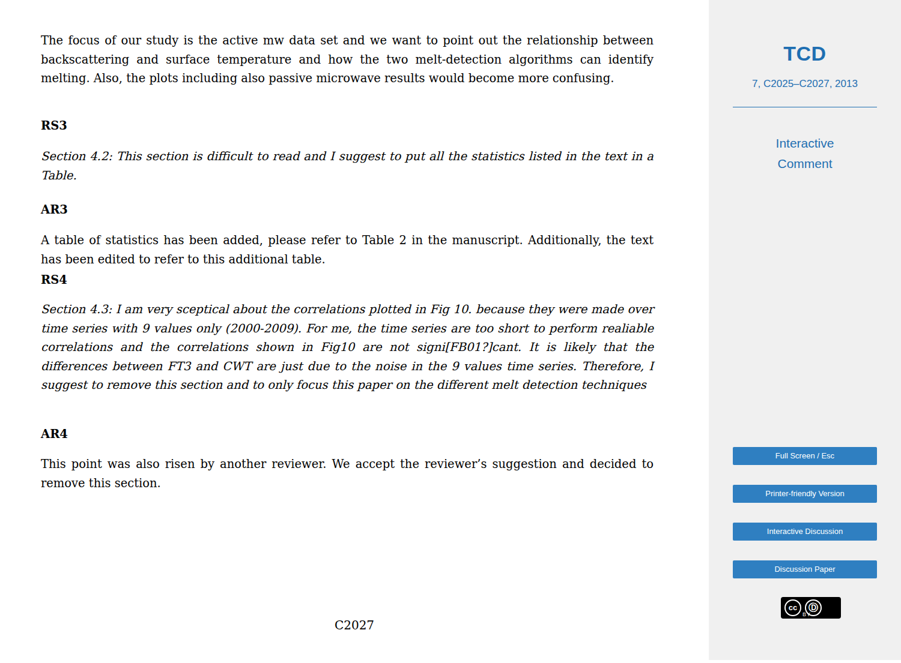The focus of our study is the active mw data set and we want to point out the relationship between backscattering and surface temperature and how the two melt-detection algorithms can identify melting. Also, the plots including also passive microwave results would become more confusing.
RS3
Section 4.2: This section is difficult to read and I suggest to put all the statistics listed in the text in a Table.
AR3
A table of statistics has been added, please refer to Table 2 in the manuscript. Additionally, the text has been edited to refer to this additional table.
RS4
Section 4.3: I am very sceptical about the correlations plotted in Fig 10. because they were made over time series with 9 values only (2000-2009). For me, the time series are too short to perform realiable correlations and the correlations shown in Fig10 are not signi[FB01?]cant. It is likely that the differences between FT3 and CWT are just due to the noise in the 9 values time series. Therefore, I suggest to remove this section and to only focus this paper on the different melt detection techniques
AR4
This point was also risen by another reviewer. We accept the reviewer’s suggestion and decided to remove this section.
C2027
TCD
7, C2025–C2027, 2013
Interactive
Comment
Full Screen / Esc
Printer-friendly Version
Interactive Discussion
Discussion Paper
cc
Ⓓ
BY